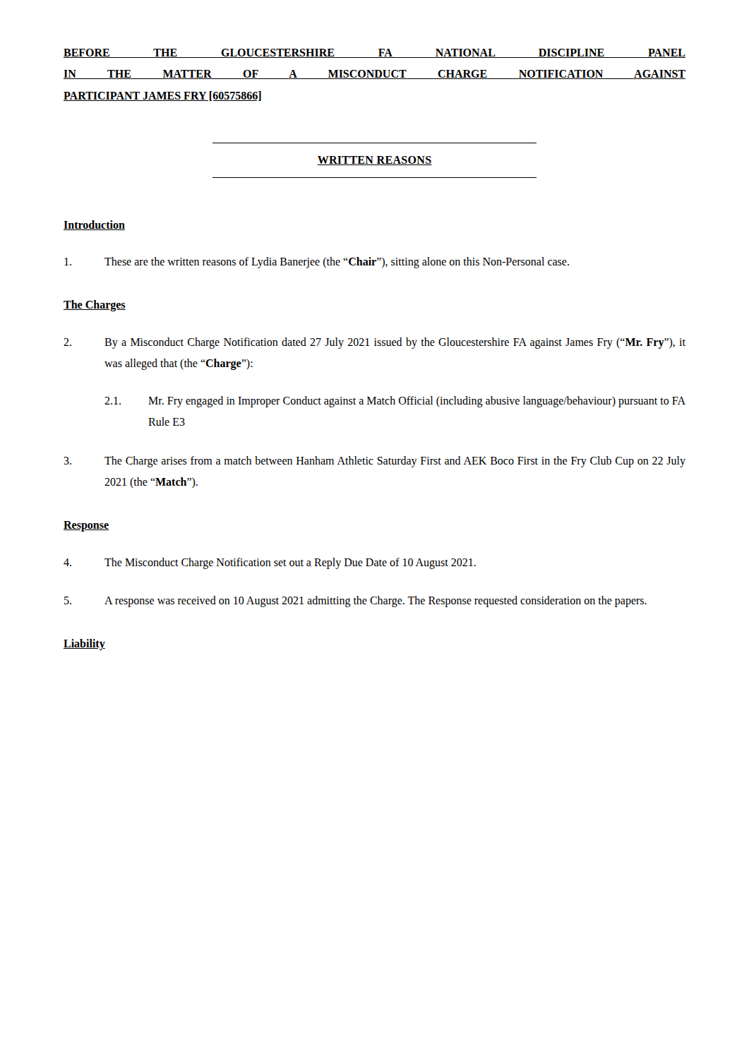BEFORE THE GLOUCESTERSHIRE FA NATIONAL DISCIPLINE PANEL
IN THE MATTER OF A MISCONDUCT CHARGE NOTIFICATION AGAINST
PARTICIPANT JAMES FRY [60575866]
WRITTEN REASONS
Introduction
1. These are the written reasons of Lydia Banerjee (the “Chair”), sitting alone on this Non-Personal case.
The Charges
2. By a Misconduct Charge Notification dated 27 July 2021 issued by the Gloucestershire FA against James Fry (“Mr. Fry”), it was alleged that (the “Charge”):
2.1. Mr. Fry engaged in Improper Conduct against a Match Official (including abusive language/behaviour) pursuant to FA Rule E3
3. The Charge arises from a match between Hanham Athletic Saturday First and AEK Boco First in the Fry Club Cup on 22 July 2021 (the “Match”).
Response
4. The Misconduct Charge Notification set out a Reply Due Date of 10 August 2021.
5. A response was received on 10 August 2021 admitting the Charge. The Response requested consideration on the papers.
Liability